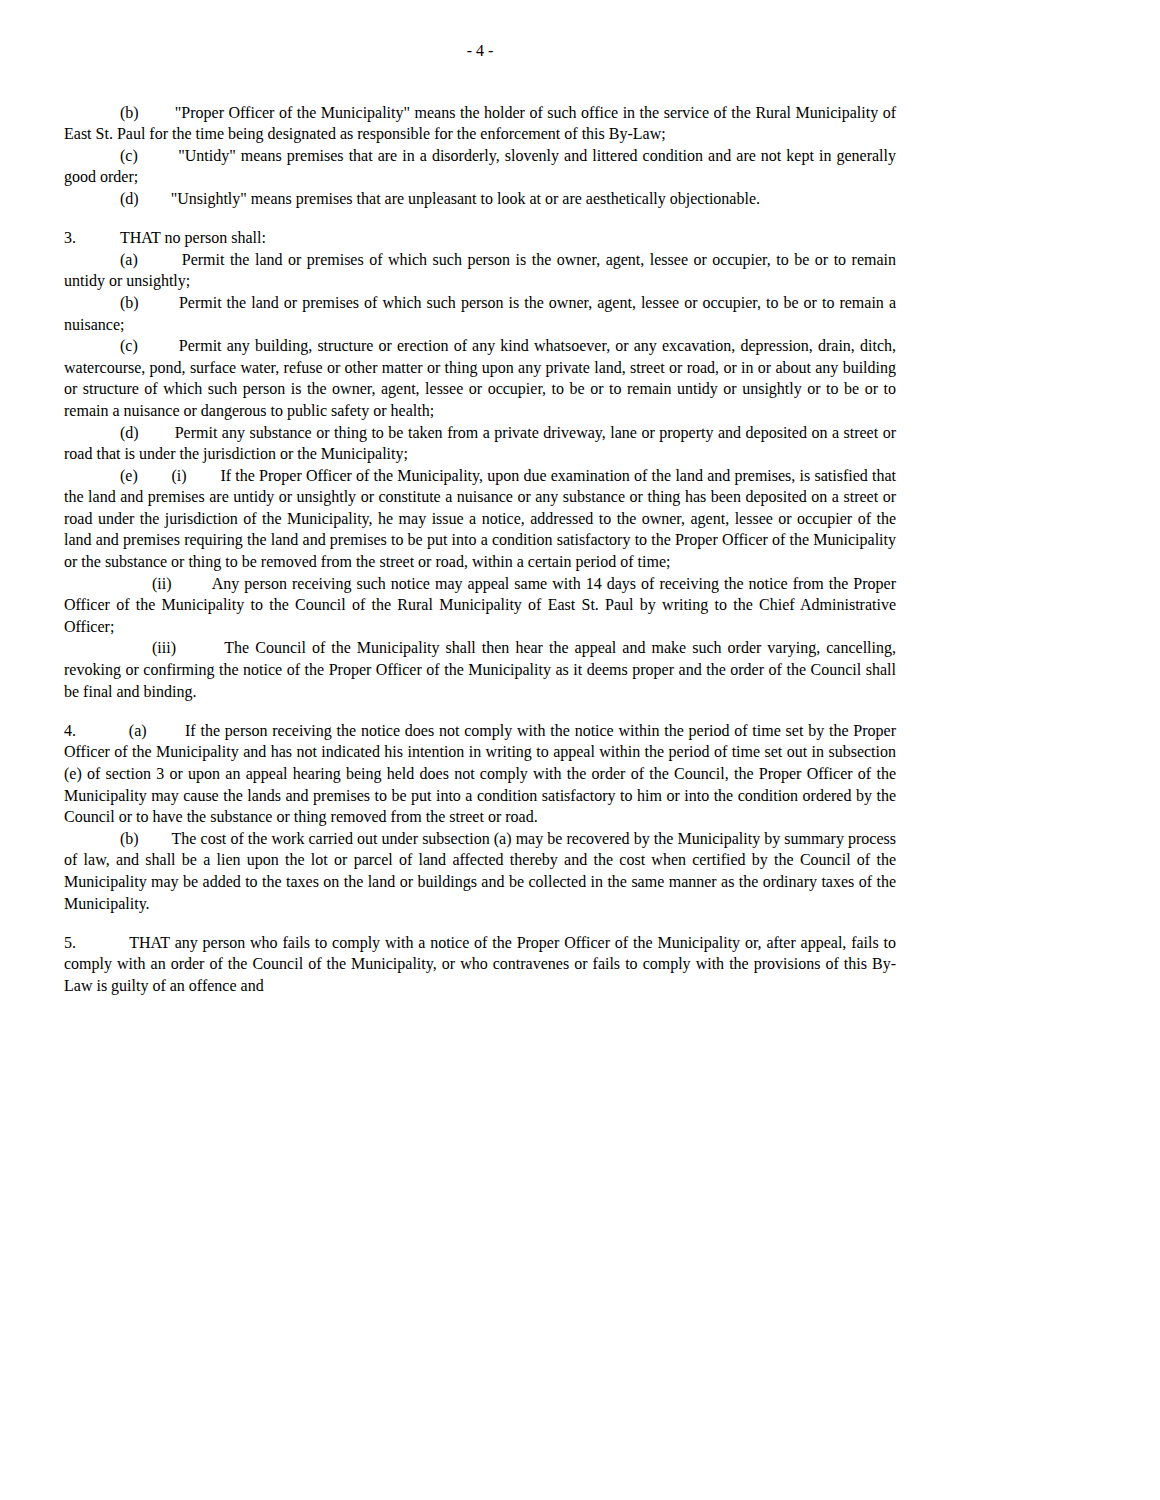- 4 -
(b) "Proper Officer of the Municipality" means the holder of such office in the service of the Rural Municipality of East St. Paul for the time being designated as responsible for the enforcement of this By-Law;
(c) "Untidy" means premises that are in a disorderly, slovenly and littered condition and are not kept in generally good order;
(d) "Unsightly" means premises that are unpleasant to look at or are aesthetically objectionable.
3. THAT no person shall:
(a) Permit the land or premises of which such person is the owner, agent, lessee or occupier, to be or to remain untidy or unsightly;
(b) Permit the land or premises of which such person is the owner, agent, lessee or occupier, to be or to remain a nuisance;
(c) Permit any building, structure or erection of any kind whatsoever, or any excavation, depression, drain, ditch, watercourse, pond, surface water, refuse or other matter or thing upon any private land, street or road, or in or about any building or structure of which such person is the owner, agent, lessee or occupier, to be or to remain untidy or unsightly or to be or to remain a nuisance or dangerous to public safety or health;
(d) Permit any substance or thing to be taken from a private driveway, lane or property and deposited on a street or road that is under the jurisdiction or the Municipality;
(e) (i) If the Proper Officer of the Municipality, upon due examination of the land and premises, is satisfied that the land and premises are untidy or unsightly or constitute a nuisance or any substance or thing has been deposited on a street or road under the jurisdiction of the Municipality, he may issue a notice, addressed to the owner, agent, lessee or occupier of the land and premises requiring the land and premises to be put into a condition satisfactory to the Proper Officer of the Municipality or the substance or thing to be removed from the street or road, within a certain period of time;
(ii) Any person receiving such notice may appeal same with 14 days of receiving the notice from the Proper Officer of the Municipality to the Council of the Rural Municipality of East St. Paul by writing to the Chief Administrative Officer;
(iii) The Council of the Municipality shall then hear the appeal and make such order varying, cancelling, revoking or confirming the notice of the Proper Officer of the Municipality as it deems proper and the order of the Council shall be final and binding.
4. (a) If the person receiving the notice does not comply with the notice within the period of time set by the Proper Officer of the Municipality and has not indicated his intention in writing to appeal within the period of time set out in subsection (e) of section 3 or upon an appeal hearing being held does not comply with the order of the Council, the Proper Officer of the Municipality may cause the lands and premises to be put into a condition satisfactory to him or into the condition ordered by the Council or to have the substance or thing removed from the street or road.
(b) The cost of the work carried out under subsection (a) may be recovered by the Municipality by summary process of law, and shall be a lien upon the lot or parcel of land affected thereby and the cost when certified by the Council of the Municipality may be added to the taxes on the land or buildings and be collected in the same manner as the ordinary taxes of the Municipality.
5. THAT any person who fails to comply with a notice of the Proper Officer of the Municipality or, after appeal, fails to comply with an order of the Council of the Municipality, or who contravenes or fails to comply with the provisions of this By-Law is guilty of an offence and